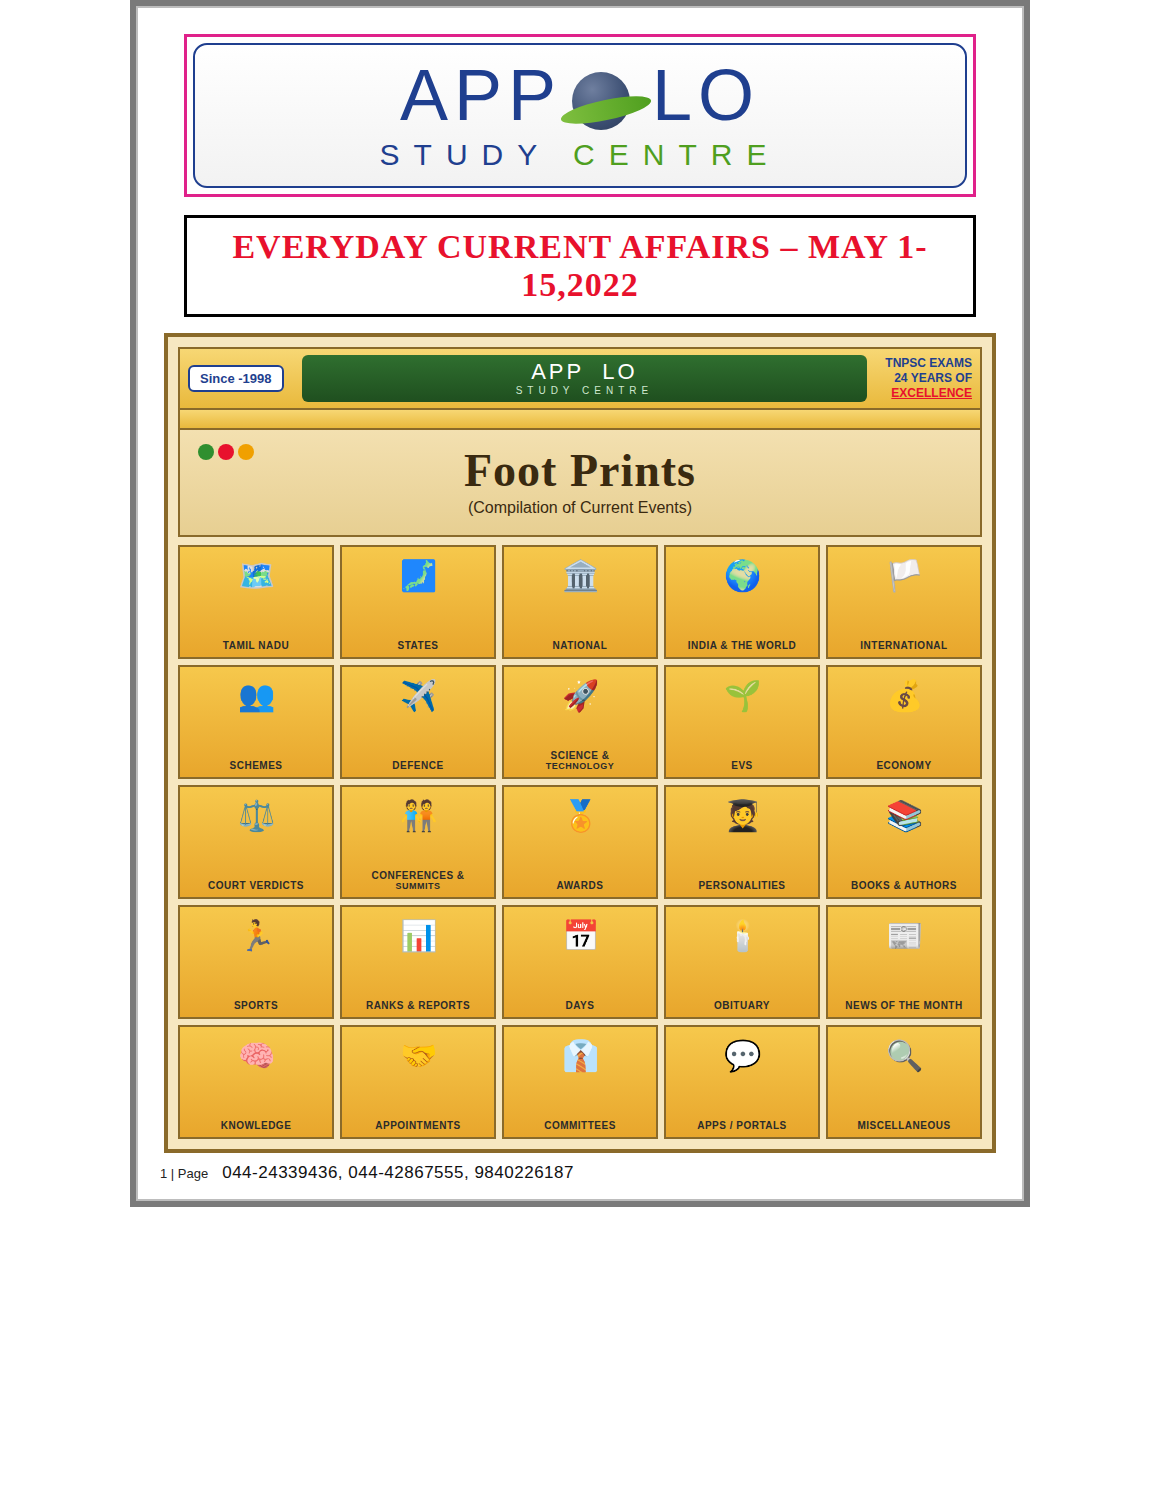APP LO
STUDY CENTRE
EVERYDAY CURRENT AFFAIRS – MAY 1-15,2022
Since -1998
APP LO
STUDY CENTRE
TNPSC EXAMS
24 YEARS OF
EXCELLENCE
Foot Prints
(Compilation of Current Events)
🗺️
Tamil Nadu
🗾
States
🏛️
National
🌍
India & The World
🏳️
International
👥
Schemes
✈️
Defence
🚀
Science &Technology
🌱
EVS
💰
Economy
⚖️
Court Verdicts
🧑‍🤝‍🧑
Conferences &Summits
🏅
Awards
🧑‍🎓
Personalities
📚
Books & Authors
🏃
Sports
📊
Ranks & Reports
📅
Days
🕯️
Obituary
📰
News of the Month
🧠
Knowledge
🤝
Appointments
👔
Committees
💬
Apps / Portals
🔍
Miscellaneous
1 | Page
044-24339436, 044-42867555, 9840226187